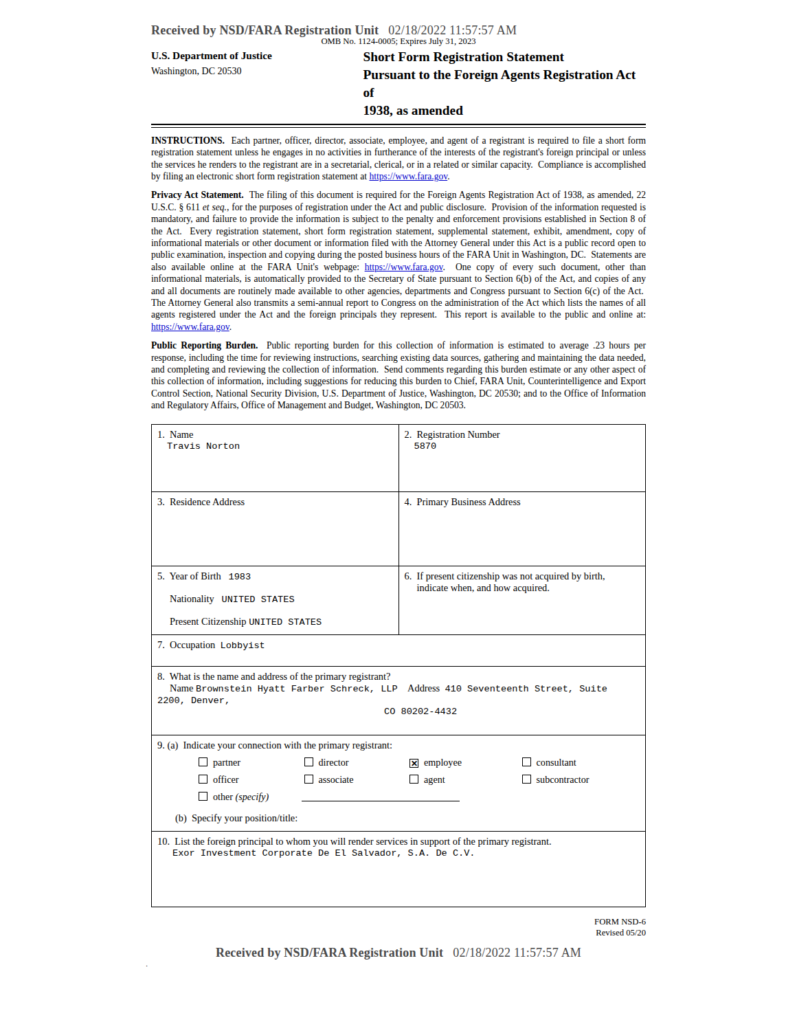Received by NSD/FARA Registration Unit 02/18/2022 11:57:57 AM
OMB No. 1124-0005; Expires July 31, 2023
| U.S. Department of Justice Washington, DC 20530 | Short Form Registration Statement Pursuant to the Foreign Agents Registration Act of 1938, as amended |
INSTRUCTIONS. Each partner, officer, director, associate, employee, and agent of a registrant is required to file a short form registration statement unless he engages in no activities in furtherance of the interests of the registrant's foreign principal or unless the services he renders to the registrant are in a secretarial, clerical, or in a related or similar capacity. Compliance is accomplished by filing an electronic short form registration statement at https://www.fara.gov.
Privacy Act Statement. The filing of this document is required for the Foreign Agents Registration Act of 1938, as amended, 22 U.S.C. § 611 et seq., for the purposes of registration under the Act and public disclosure. Provision of the information requested is mandatory, and failure to provide the information is subject to the penalty and enforcement provisions established in Section 8 of the Act. Every registration statement, short form registration statement, supplemental statement, exhibit, amendment, copy of informational materials or other document or information filed with the Attorney General under this Act is a public record open to public examination, inspection and copying during the posted business hours of the FARA Unit in Washington, DC. Statements are also available online at the FARA Unit's webpage: https://www.fara.gov. One copy of every such document, other than informational materials, is automatically provided to the Secretary of State pursuant to Section 6(b) of the Act, and copies of any and all documents are routinely made available to other agencies, departments and Congress pursuant to Section 6(c) of the Act. The Attorney General also transmits a semi-annual report to Congress on the administration of the Act which lists the names of all agents registered under the Act and the foreign principals they represent. This report is available to the public and online at: https://www.fara.gov.
Public Reporting Burden. Public reporting burden for this collection of information is estimated to average .23 hours per response, including the time for reviewing instructions, searching existing data sources, gathering and maintaining the data needed, and completing and reviewing the collection of information. Send comments regarding this burden estimate or any other aspect of this collection of information, including suggestions for reducing this burden to Chief, FARA Unit, Counterintelligence and Export Control Section, National Security Division, U.S. Department of Justice, Washington, DC 20530; and to the Office of Information and Regulatory Affairs, Office of Management and Budget, Washington, DC 20503.
| 1. Name Travis Norton | 2. Registration Number 5870 |
| 3. Residence Address | 4. Primary Business Address |
| 5. Year of Birth 1983 Nationality UNITED STATES Present Citizenship UNITED STATES | 6. If present citizenship was not acquired by birth, indicate when, and how acquired. |
| 7. Occupation Lobbyist |
| 8. What is the name and address of the primary registrant? Name Brownstein Hyatt Farber Schreck, LLP Address 410 Seventeenth Street, Suite 2200, Denver, CO 80202-4432 |
| 9. (a) Indicate your connection with the primary registrant: partner director employee consultant officer associate agent subcontractor other (specify) (b) Specify your position/title: |
| 10. List the foreign principal to whom you will render services in support of the primary registrant. Exor Investment Corporate De El Salvador, S.A. De C.V. |
FORM NSD-6
Revised 05/20
Received by NSD/FARA Registration Unit 02/18/2022 11:57:57 AM
.